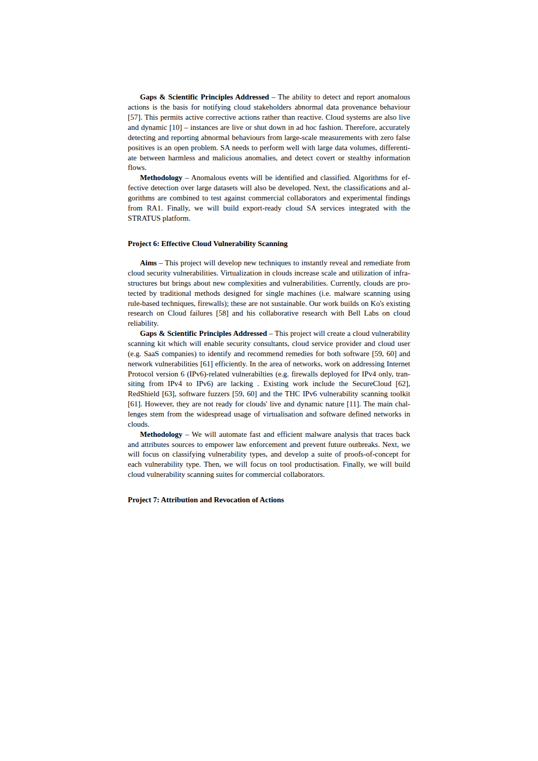Gaps & Scientific Principles Addressed – The ability to detect and report anomalous actions is the basis for notifying cloud stakeholders abnormal data provenance behaviour [57]. This permits active corrective actions rather than reactive. Cloud systems are also live and dynamic [10] – instances are live or shut down in ad hoc fashion. Therefore, accurately detecting and reporting abnormal behaviours from large-scale measurements with zero false positives is an open problem. SA needs to perform well with large data volumes, differentiate between harmless and malicious anomalies, and detect covert or stealthy information flows.
Methodology – Anomalous events will be identified and classified. Algorithms for effective detection over large datasets will also be developed. Next, the classifications and algorithms are combined to test against commercial collaborators and experimental findings from RA1. Finally, we will build export-ready cloud SA services integrated with the STRATUS platform.
Project 6: Effective Cloud Vulnerability Scanning
Aims – This project will develop new techniques to instantly reveal and remediate from cloud security vulnerabilities. Virtualization in clouds increase scale and utilization of infrastructures but brings about new complexities and vulnerabilities. Currently, clouds are protected by traditional methods designed for single machines (i.e. malware scanning using rule-based techniques, firewalls); these are not sustainable. Our work builds on Ko's existing research on Cloud failures [58] and his collaborative research with Bell Labs on cloud reliability.
Gaps & Scientific Principles Addressed – This project will create a cloud vulnerability scanning kit which will enable security consultants, cloud service provider and cloud user (e.g. SaaS companies) to identify and recommend remedies for both software [59, 60] and network vulnerabilities [61] efficiently. In the area of networks, work on addressing Internet Protocol version 6 (IPv6)-related vulnerabilties (e.g. firewalls deployed for IPv4 only, transiting from IPv4 to IPv6) are lacking . Existing work include the SecureCloud [62], RedShield [63], software fuzzers [59, 60] and the THC IPv6 vulnerability scanning toolkit [61]. However, they are not ready for clouds' live and dynamic nature [11]. The main challenges stem from the widespread usage of virtualisation and software defined networks in clouds.
Methodology – We will automate fast and efficient malware analysis that traces back and attributes sources to empower law enforcement and prevent future outbreaks. Next, we will focus on classifying vulnerability types, and develop a suite of proofs-of-concept for each vulnerability type. Then, we will focus on tool productisation. Finally, we will build cloud vulnerability scanning suites for commercial collaborators.
Project 7: Attribution and Revocation of Actions